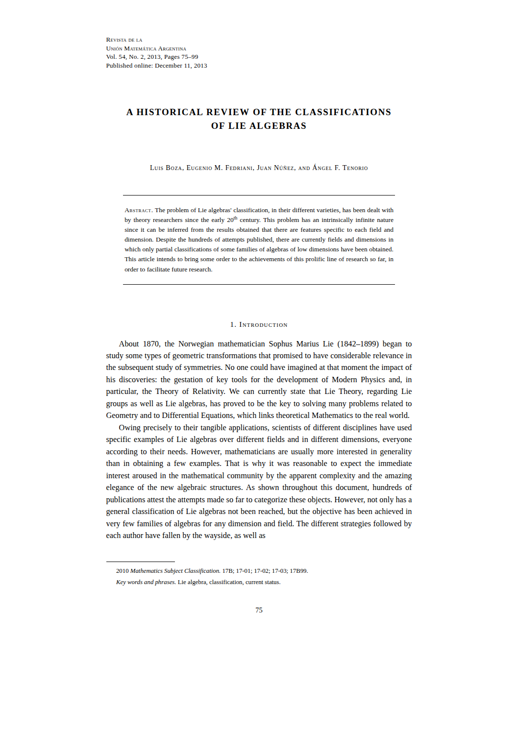Revista de la Unión Matemática Argentina Vol. 54, No. 2, 2013, Pages 75–99 Published online: December 11, 2013
A HISTORICAL REVIEW OF THE CLASSIFICATIONS
OF LIE ALGEBRAS
Luis Boza, Eugenio M. Fedriani, Juan Núñez, and Ángel F. Tenorio
Abstract. The problem of Lie algebras' classification, in their different varieties, has been dealt with by theory researchers since the early 20th century. This problem has an intrinsically infinite nature since it can be inferred from the results obtained that there are features specific to each field and dimension. Despite the hundreds of attempts published, there are currently fields and dimensions in which only partial classifications of some families of algebras of low dimensions have been obtained. This article intends to bring some order to the achievements of this prolific line of research so far, in order to facilitate future research.
1. Introduction
About 1870, the Norwegian mathematician Sophus Marius Lie (1842–1899) began to study some types of geometric transformations that promised to have considerable relevance in the subsequent study of symmetries. No one could have imagined at that moment the impact of his discoveries: the gestation of key tools for the development of Modern Physics and, in particular, the Theory of Relativity. We can currently state that Lie Theory, regarding Lie groups as well as Lie algebras, has proved to be the key to solving many problems related to Geometry and to Differential Equations, which links theoretical Mathematics to the real world.
Owing precisely to their tangible applications, scientists of different disciplines have used specific examples of Lie algebras over different fields and in different dimensions, everyone according to their needs. However, mathematicians are usually more interested in generality than in obtaining a few examples. That is why it was reasonable to expect the immediate interest aroused in the mathematical community by the apparent complexity and the amazing elegance of the new algebraic structures. As shown throughout this document, hundreds of publications attest the attempts made so far to categorize these objects. However, not only has a general classification of Lie algebras not been reached, but the objective has been achieved in very few families of algebras for any dimension and field. The different strategies followed by each author have fallen by the wayside, as well as
2010 Mathematics Subject Classification. 17B; 17-01; 17-02; 17-03; 17B99.
Key words and phrases. Lie algebra, classification, current status.
75